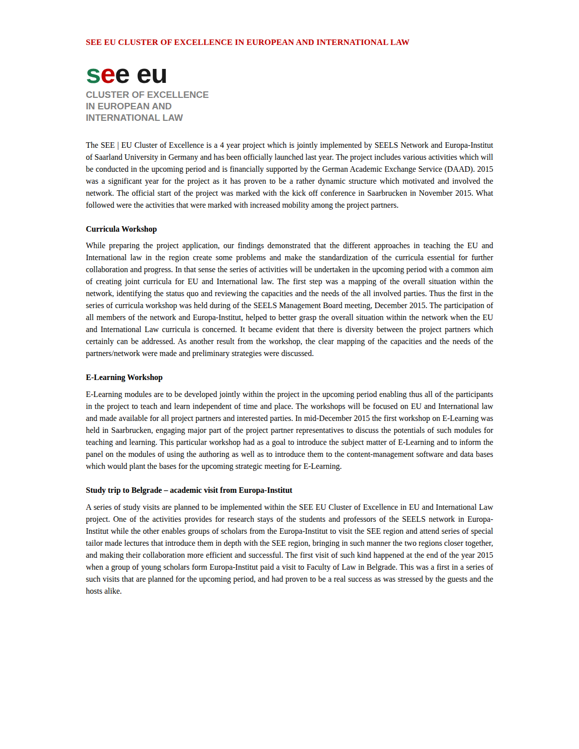SEE EU Cluster of Excellence in European and International Law
see eu
Cluster of Excellence
in European and
International Law
The SEE | EU Cluster of Excellence is a 4 year project which is jointly implemented by SEELS Network and Europa-Institut of Saarland University in Germany and has been officially launched last year. The project includes various activities which will be conducted in the upcoming period and is financially supported by the German Academic Exchange Service (DAAD). 2015 was a significant year for the project as it has proven to be a rather dynamic structure which motivated and involved the network. The official start of the project was marked with the kick off conference in Saarbrucken in November 2015. What followed were the activities that were marked with increased mobility among the project partners.
Curricula Workshop
While preparing the project application, our findings demonstrated that the different approaches in teaching the EU and International law in the region create some problems and make the standardization of the curricula essential for further collaboration and progress. In that sense the series of activities will be undertaken in the upcoming period with a common aim of creating joint curricula for EU and International law. The first step was a mapping of the overall situation within the network, identifying the status quo and reviewing the capacities and the needs of the all involved parties. Thus the first in the series of curricula workshop was held during of the SEELS Management Board meeting, December 2015. The participation of all members of the network and Europa-Institut, helped to better grasp the overall situation within the network when the EU and International Law curricula is concerned. It became evident that there is diversity between the project partners which certainly can be addressed. As another result from the workshop, the clear mapping of the capacities and the needs of the partners/network were made and preliminary strategies were discussed.
E-Learning Workshop
E-Learning modules are to be developed jointly within the project in the upcoming period enabling thus all of the participants in the project to teach and learn independent of time and place. The workshops will be focused on EU and International law and made available for all project partners and interested parties. In mid-December 2015 the first workshop on E-Learning was held in Saarbrucken, engaging major part of the project partner representatives to discuss the potentials of such modules for teaching and learning. This particular workshop had as a goal to introduce the subject matter of E-Learning and to inform the panel on the modules of using the authoring as well as to introduce them to the content-management software and data bases which would plant the bases for the upcoming strategic meeting for E-Learning.
Study trip to Belgrade – academic visit from Europa-Institut
A series of study visits are planned to be implemented within the SEE EU Cluster of Excellence in EU and International Law project. One of the activities provides for research stays of the students and professors of the SEELS network in Europa-Institut while the other enables groups of scholars from the Europa-Institut to visit the SEE region and attend series of special tailor made lectures that introduce them in depth with the SEE region, bringing in such manner the two regions closer together, and making their collaboration more efficient and successful. The first visit of such kind happened at the end of the year 2015 when a group of young scholars form Europa-Institut paid a visit to Faculty of Law in Belgrade. This was a first in a series of such visits that are planned for the upcoming period, and had proven to be a real success as was stressed by the guests and the hosts alike.